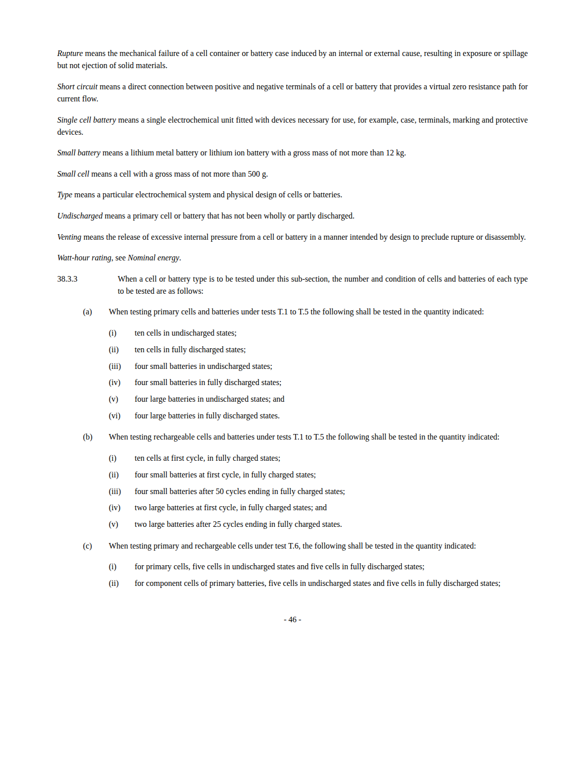Rupture means the mechanical failure of a cell container or battery case induced by an internal or external cause, resulting in exposure or spillage but not ejection of solid materials.
Short circuit means a direct connection between positive and negative terminals of a cell or battery that provides a virtual zero resistance path for current flow.
Single cell battery means a single electrochemical unit fitted with devices necessary for use, for example, case, terminals, marking and protective devices.
Small battery means a lithium metal battery or lithium ion battery with a gross mass of not more than 12 kg.
Small cell means a cell with a gross mass of not more than 500 g.
Type means a particular electrochemical system and physical design of cells or batteries.
Undischarged means a primary cell or battery that has not been wholly or partly discharged.
Venting means the release of excessive internal pressure from a cell or battery in a manner intended by design to preclude rupture or disassembly.
Watt-hour rating, see Nominal energy.
38.3.3
When a cell or battery type is to be tested under this sub-section, the number and condition of cells and batteries of each type to be tested are as follows:
(a)
When testing primary cells and batteries under tests T.1 to T.5 the following shall be tested in the quantity indicated:
(i)
ten cells in undischarged states;
(ii)
ten cells in fully discharged states;
(iii)
four small batteries in undischarged states;
(iv)
four small batteries in fully discharged states;
(v)
four large batteries in undischarged states; and
(vi)
four large batteries in fully discharged states.
(b)
When testing rechargeable cells and batteries under tests T.1 to T.5 the following shall be tested in the quantity indicated:
(i)
ten cells at first cycle, in fully charged states;
(ii)
four small batteries at first cycle, in fully charged states;
(iii)
four small batteries after 50 cycles ending in fully charged states;
(iv)
two large batteries at first cycle, in fully charged states; and
(v)
two large batteries after 25 cycles ending in fully charged states.
(c)
When testing primary and rechargeable cells under test T.6, the following shall be tested in the quantity indicated:
(i)
for primary cells, five cells in undischarged states and five cells in fully discharged states;
(ii)
for component cells of primary batteries, five cells in undischarged states and five cells in fully discharged states;
- 46 -